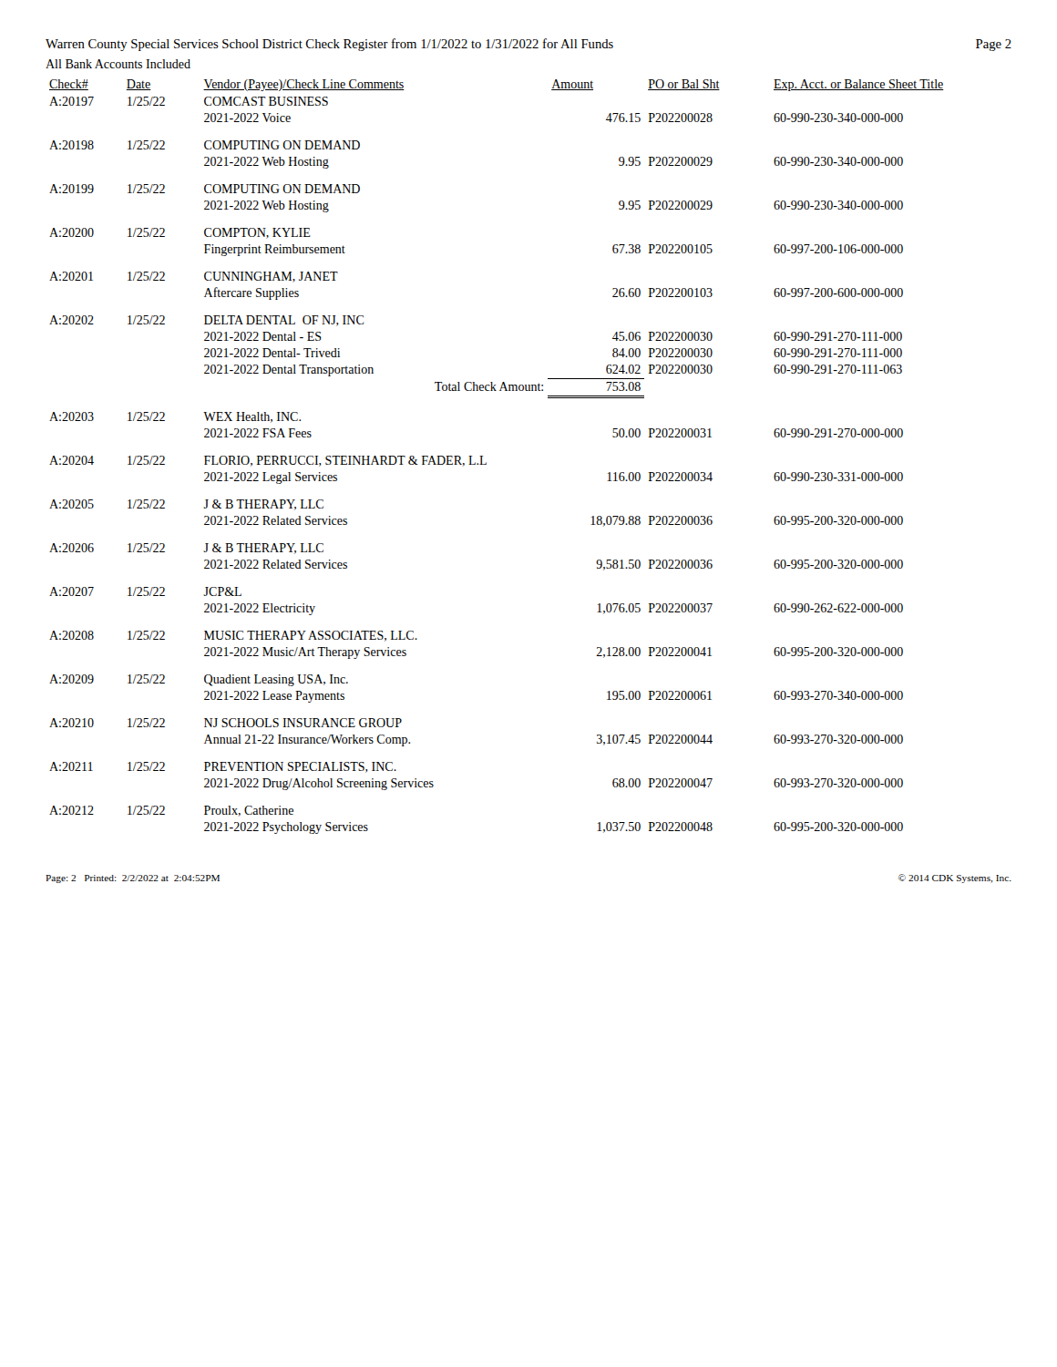Warren County Special Services School District Check Register from 1/1/2022 to 1/31/2022 for All Funds
Page 2
All Bank Accounts Included
| Check# | Date | Vendor (Payee)/Check Line Comments | Amount | PO or Bal Sht | Exp. Acct. or Balance Sheet Title |
| --- | --- | --- | --- | --- | --- |
| A:20197 | 1/25/22 | COMCAST BUSINESS | | | |
| | | 2021-2022 Voice | 476.15 | P202200028 | 60-990-230-340-000-000 |
| A:20198 | 1/25/22 | COMPUTING ON DEMAND | | | |
| | | 2021-2022 Web Hosting | 9.95 | P202200029 | 60-990-230-340-000-000 |
| A:20199 | 1/25/22 | COMPUTING ON DEMAND | | | |
| | | 2021-2022 Web Hosting | 9.95 | P202200029 | 60-990-230-340-000-000 |
| A:20200 | 1/25/22 | COMPTON, KYLIE | | | |
| | | Fingerprint Reimbursement | 67.38 | P202200105 | 60-997-200-106-000-000 |
| A:20201 | 1/25/22 | CUNNINGHAM, JANET | | | |
| | | Aftercare Supplies | 26.60 | P202200103 | 60-997-200-600-000-000 |
| A:20202 | 1/25/22 | DELTA DENTAL OF NJ, INC | | | |
| | | 2021-2022 Dental - ES | 45.06 | P202200030 | 60-990-291-270-111-000 |
| | | 2021-2022 Dental- Trivedi | 84.00 | P202200030 | 60-990-291-270-111-000 |
| | | 2021-2022 Dental Transportation | 624.02 | P202200030 | 60-990-291-270-111-063 |
| | | Total Check Amount: | 753.08 | | |
| A:20203 | 1/25/22 | WEX Health, INC. | | | |
| | | 2021-2022 FSA Fees | 50.00 | P202200031 | 60-990-291-270-000-000 |
| A:20204 | 1/25/22 | FLORIO, PERRUCCI, STEINHARDT & FADER, L.L | | | |
| | | 2021-2022 Legal Services | 116.00 | P202200034 | 60-990-230-331-000-000 |
| A:20205 | 1/25/22 | J & B THERAPY, LLC | | | |
| | | 2021-2022 Related Services | 18,079.88 | P202200036 | 60-995-200-320-000-000 |
| A:20206 | 1/25/22 | J & B THERAPY, LLC | | | |
| | | 2021-2022 Related Services | 9,581.50 | P202200036 | 60-995-200-320-000-000 |
| A:20207 | 1/25/22 | JCP&L | | | |
| | | 2021-2022 Electricity | 1,076.05 | P202200037 | 60-990-262-622-000-000 |
| A:20208 | 1/25/22 | MUSIC THERAPY ASSOCIATES, LLC. | | | |
| | | 2021-2022 Music/Art Therapy Services | 2,128.00 | P202200041 | 60-995-200-320-000-000 |
| A:20209 | 1/25/22 | Quadient Leasing USA, Inc. | | | |
| | | 2021-2022 Lease Payments | 195.00 | P202200061 | 60-993-270-340-000-000 |
| A:20210 | 1/25/22 | NJ SCHOOLS INSURANCE GROUP | | | |
| | | Annual 21-22 Insurance/Workers Comp. | 3,107.45 | P202200044 | 60-993-270-320-000-000 |
| A:20211 | 1/25/22 | PREVENTION SPECIALISTS, INC. | | | |
| | | 2021-2022 Drug/Alcohol Screening Services | 68.00 | P202200047 | 60-993-270-320-000-000 |
| A:20212 | 1/25/22 | Proulx, Catherine | | | |
| | | 2021-2022 Psychology Services | 1,037.50 | P202200048 | 60-995-200-320-000-000 |
Page: 2 Printed: 2/2/2022 at 2:04:52PM
© 2014 CDK Systems, Inc.